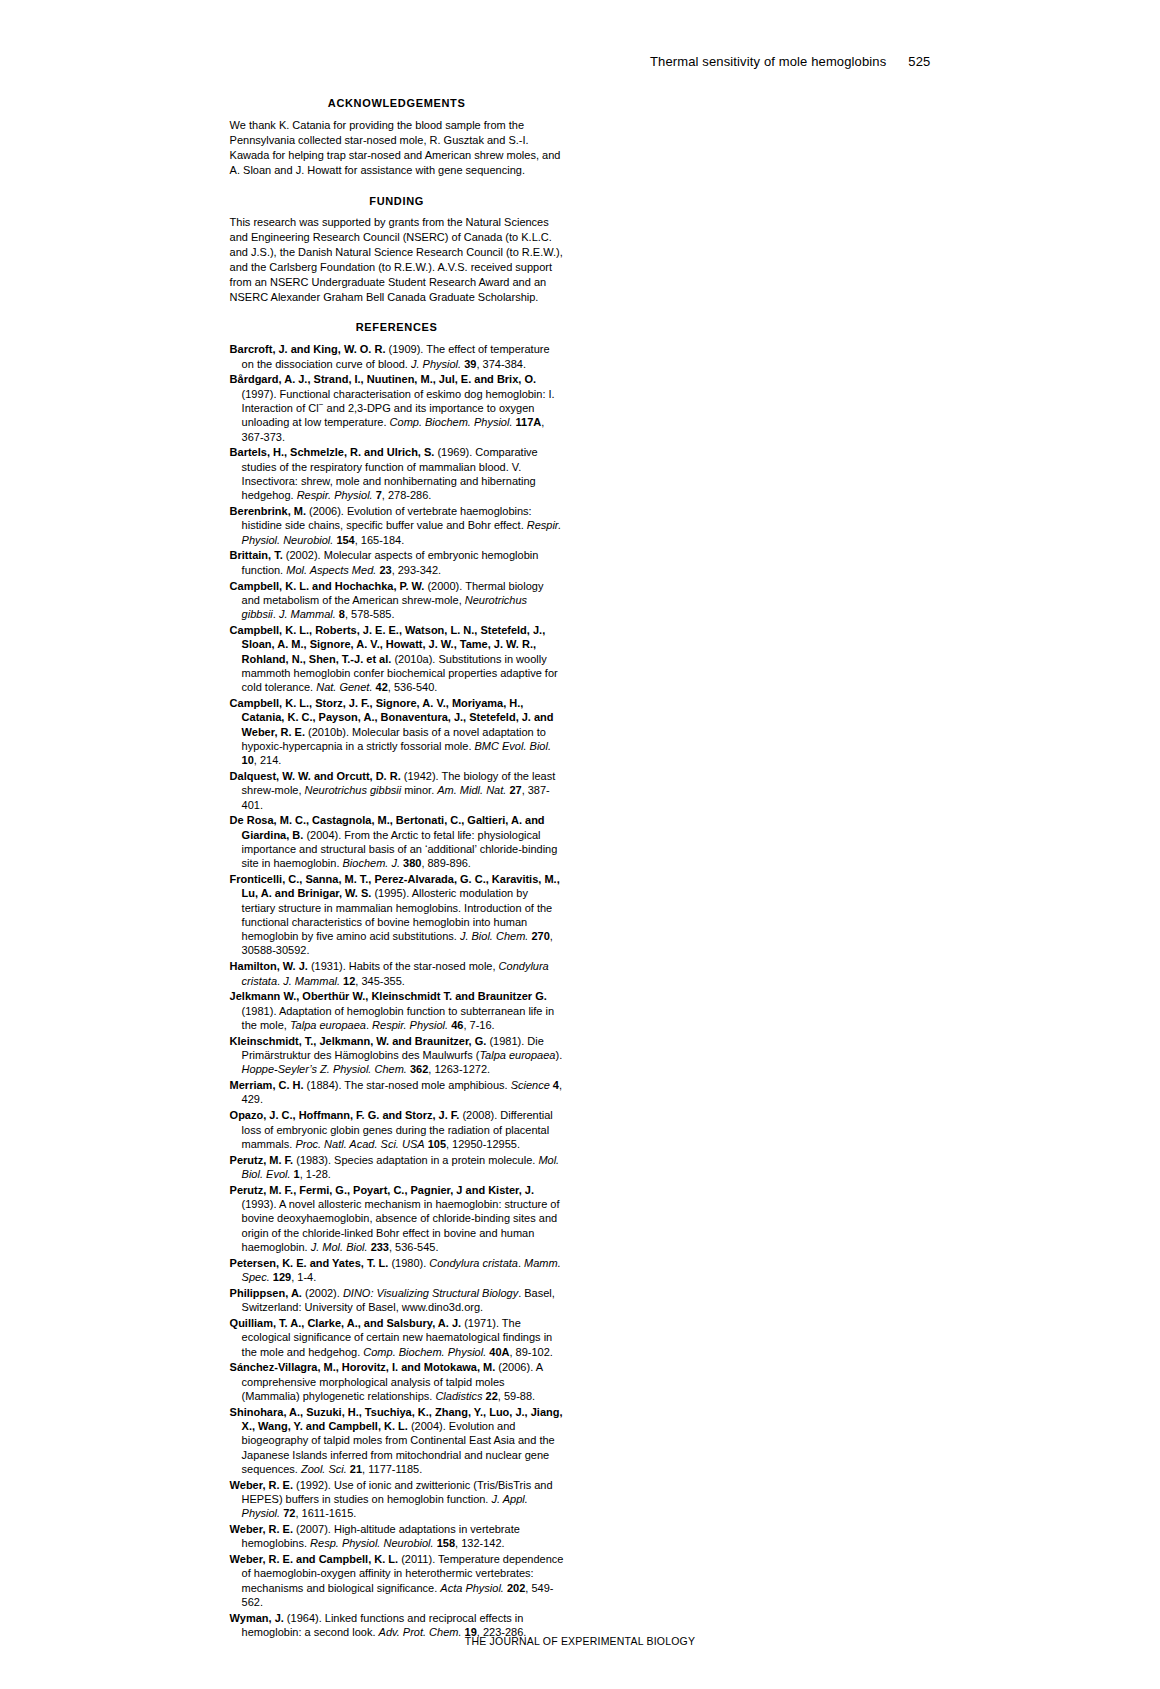Thermal sensitivity of mole hemoglobins525
Acknowledgements
We thank K. Catania for providing the blood sample from the Pennsylvania collected star-nosed mole, R. Gusztak and S.-I. Kawada for helping trap star-nosed and American shrew moles, and A. Sloan and J. Howatt for assistance with gene sequencing.
Funding
This research was supported by grants from the Natural Sciences and Engineering Research Council (NSERC) of Canada (to K.L.C. and J.S.), the Danish Natural Science Research Council (to R.E.W.), and the Carlsberg Foundation (to R.E.W.). A.V.S. received support from an NSERC Undergraduate Student Research Award and an NSERC Alexander Graham Bell Canada Graduate Scholarship.
References
Barcroft, J. and King, W. O. R. (1909). The effect of temperature on the dissociation curve of blood. J. Physiol. 39, 374-384.
Bårdgard, A. J., Strand, I., Nuutinen, M., Jul, E. and Brix, O. (1997). Functional characterisation of eskimo dog hemoglobin: I. Interaction of Cl− and 2,3-DPG and its importance to oxygen unloading at low temperature. Comp. Biochem. Physiol. 117A, 367-373.
Bartels, H., Schmelzle, R. and Ulrich, S. (1969). Comparative studies of the respiratory function of mammalian blood. V. Insectivora: shrew, mole and nonhibernating and hibernating hedgehog. Respir. Physiol. 7, 278-286.
Berenbrink, M. (2006). Evolution of vertebrate haemoglobins: histidine side chains, specific buffer value and Bohr effect. Respir. Physiol. Neurobiol. 154, 165-184.
Brittain, T. (2002). Molecular aspects of embryonic hemoglobin function. Mol. Aspects Med. 23, 293-342.
Campbell, K. L. and Hochachka, P. W. (2000). Thermal biology and metabolism of the American shrew-mole, Neurotrichus gibbsii. J. Mammal. 8, 578-585.
Campbell, K. L., Roberts, J. E. E., Watson, L. N., Stetefeld, J., Sloan, A. M., Signore, A. V., Howatt, J. W., Tame, J. W. R., Rohland, N., Shen, T.-J. et al. (2010a). Substitutions in woolly mammoth hemoglobin confer biochemical properties adaptive for cold tolerance. Nat. Genet. 42, 536-540.
Campbell, K. L., Storz, J. F., Signore, A. V., Moriyama, H., Catania, K. C., Payson, A., Bonaventura, J., Stetefeld, J. and Weber, R. E. (2010b). Molecular basis of a novel adaptation to hypoxic-hypercapnia in a strictly fossorial mole. BMC Evol. Biol. 10, 214.
Dalquest, W. W. and Orcutt, D. R. (1942). The biology of the least shrew-mole, Neurotrichus gibbsii minor. Am. Midl. Nat. 27, 387-401.
De Rosa, M. C., Castagnola, M., Bertonati, C., Galtieri, A. and Giardina, B. (2004). From the Arctic to fetal life: physiological importance and structural basis of an ‘additional’ chloride-binding site in haemoglobin. Biochem. J. 380, 889-896.
Fronticelli, C., Sanna, M. T., Perez-Alvarada, G. C., Karavitis, M., Lu, A. and Brinigar, W. S. (1995). Allosteric modulation by tertiary structure in mammalian hemoglobins. Introduction of the functional characteristics of bovine hemoglobin into human hemoglobin by five amino acid substitutions. J. Biol. Chem. 270, 30588-30592.
Hamilton, W. J. (1931). Habits of the star-nosed mole, Condylura cristata. J. Mammal. 12, 345-355.
Jelkmann W., Oberthür W., Kleinschmidt T. and Braunitzer G. (1981). Adaptation of hemoglobin function to subterranean life in the mole, Talpa europaea. Respir. Physiol. 46, 7-16.
Kleinschmidt, T., Jelkmann, W. and Braunitzer, G. (1981). Die Primärstruktur des Hämoglobins des Maulwurfs (Talpa europaea). Hoppe-Seyler’s Z. Physiol. Chem. 362, 1263-1272.
Merriam, C. H. (1884). The star-nosed mole amphibious. Science 4, 429.
Opazo, J. C., Hoffmann, F. G. and Storz, J. F. (2008). Differential loss of embryonic globin genes during the radiation of placental mammals. Proc. Natl. Acad. Sci. USA 105, 12950-12955.
Perutz, M. F. (1983). Species adaptation in a protein molecule. Mol. Biol. Evol. 1, 1-28.
Perutz, M. F., Fermi, G., Poyart, C., Pagnier, J and Kister, J. (1993). A novel allosteric mechanism in haemoglobin: structure of bovine deoxyhaemoglobin, absence of chloride-binding sites and origin of the chloride-linked Bohr effect in bovine and human haemoglobin. J. Mol. Biol. 233, 536-545.
Petersen, K. E. and Yates, T. L. (1980). Condylura cristata. Mamm. Spec. 129, 1-4.
Philippsen, A. (2002). DINO: Visualizing Structural Biology. Basel, Switzerland: University of Basel, www.dino3d.org.
Quilliam, T. A., Clarke, A., and Salsbury, A. J. (1971). The ecological significance of certain new haematological findings in the mole and hedgehog. Comp. Biochem. Physiol. 40A, 89-102.
Sánchez-Villagra, M., Horovitz, I. and Motokawa, M. (2006). A comprehensive morphological analysis of talpid moles (Mammalia) phylogenetic relationships. Cladistics 22, 59-88.
Shinohara, A., Suzuki, H., Tsuchiya, K., Zhang, Y., Luo, J., Jiang, X., Wang, Y. and Campbell, K. L. (2004). Evolution and biogeography of talpid moles from Continental East Asia and the Japanese Islands inferred from mitochondrial and nuclear gene sequences. Zool. Sci. 21, 1177-1185.
Weber, R. E. (1992). Use of ionic and zwitterionic (Tris/BisTris and HEPES) buffers in studies on hemoglobin function. J. Appl. Physiol. 72, 1611-1615.
Weber, R. E. (2007). High-altitude adaptations in vertebrate hemoglobins. Resp. Physiol. Neurobiol. 158, 132-142.
Weber, R. E. and Campbell, K. L. (2011). Temperature dependence of haemoglobin-oxygen affinity in heterothermic vertebrates: mechanisms and biological significance. Acta Physiol. 202, 549-562.
Wyman, J. (1964). Linked functions and reciprocal effects in hemoglobin: a second look. Adv. Prot. Chem. 19, 223-286.
THE JOURNAL OF EXPERIMENTAL BIOLOGY